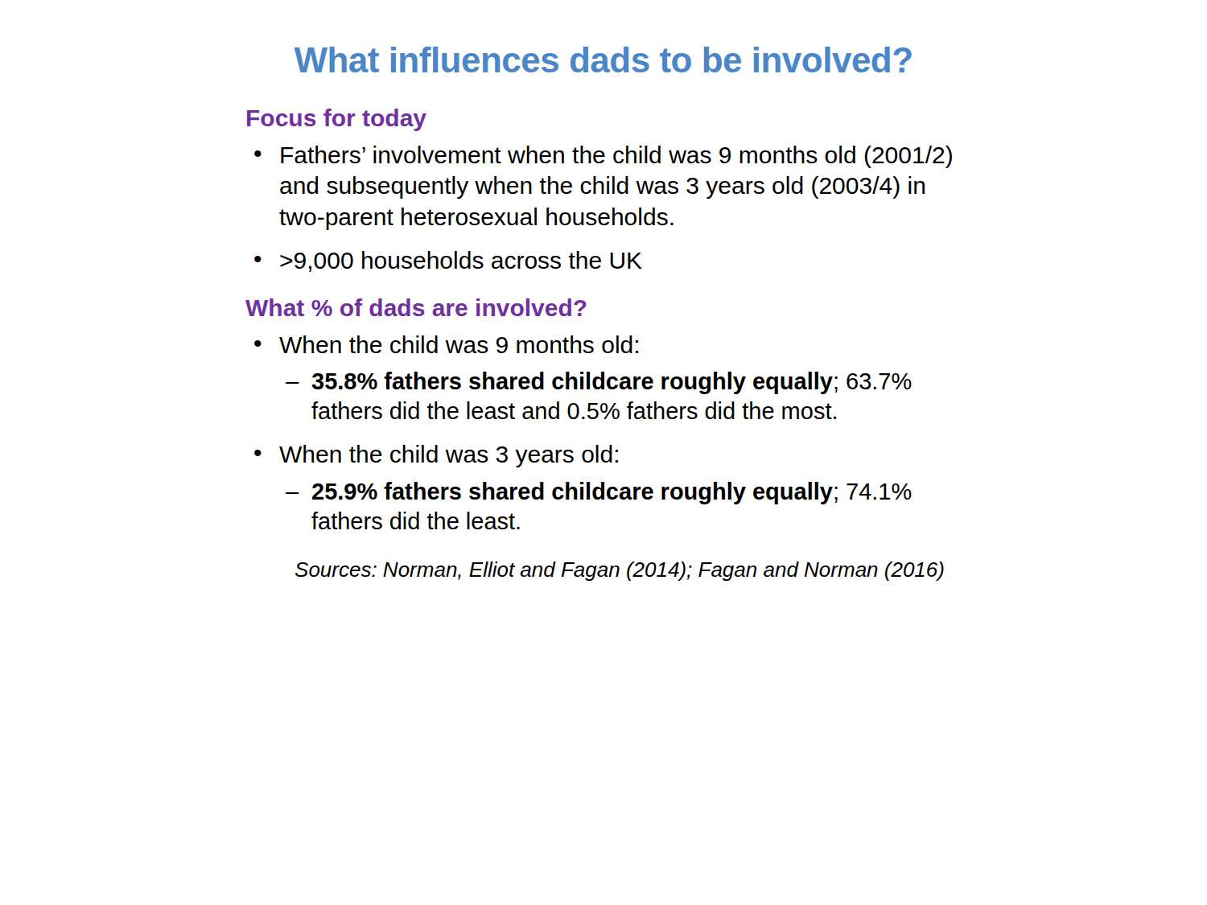What influences dads to be involved?
Focus for today
Fathers’ involvement when the child was 9 months old (2001/2) and subsequently when the child was 3 years old (2003/4) in two-parent heterosexual households.
>9,000 households across the UK
What % of dads are involved?
When the child was 9 months old:
35.8% fathers shared childcare roughly equally; 63.7% fathers did the least and 0.5% fathers did the most.
When the child was 3 years old:
25.9% fathers shared childcare roughly equally; 74.1% fathers did the least.
Sources: Norman, Elliot and Fagan (2014); Fagan and Norman (2016)